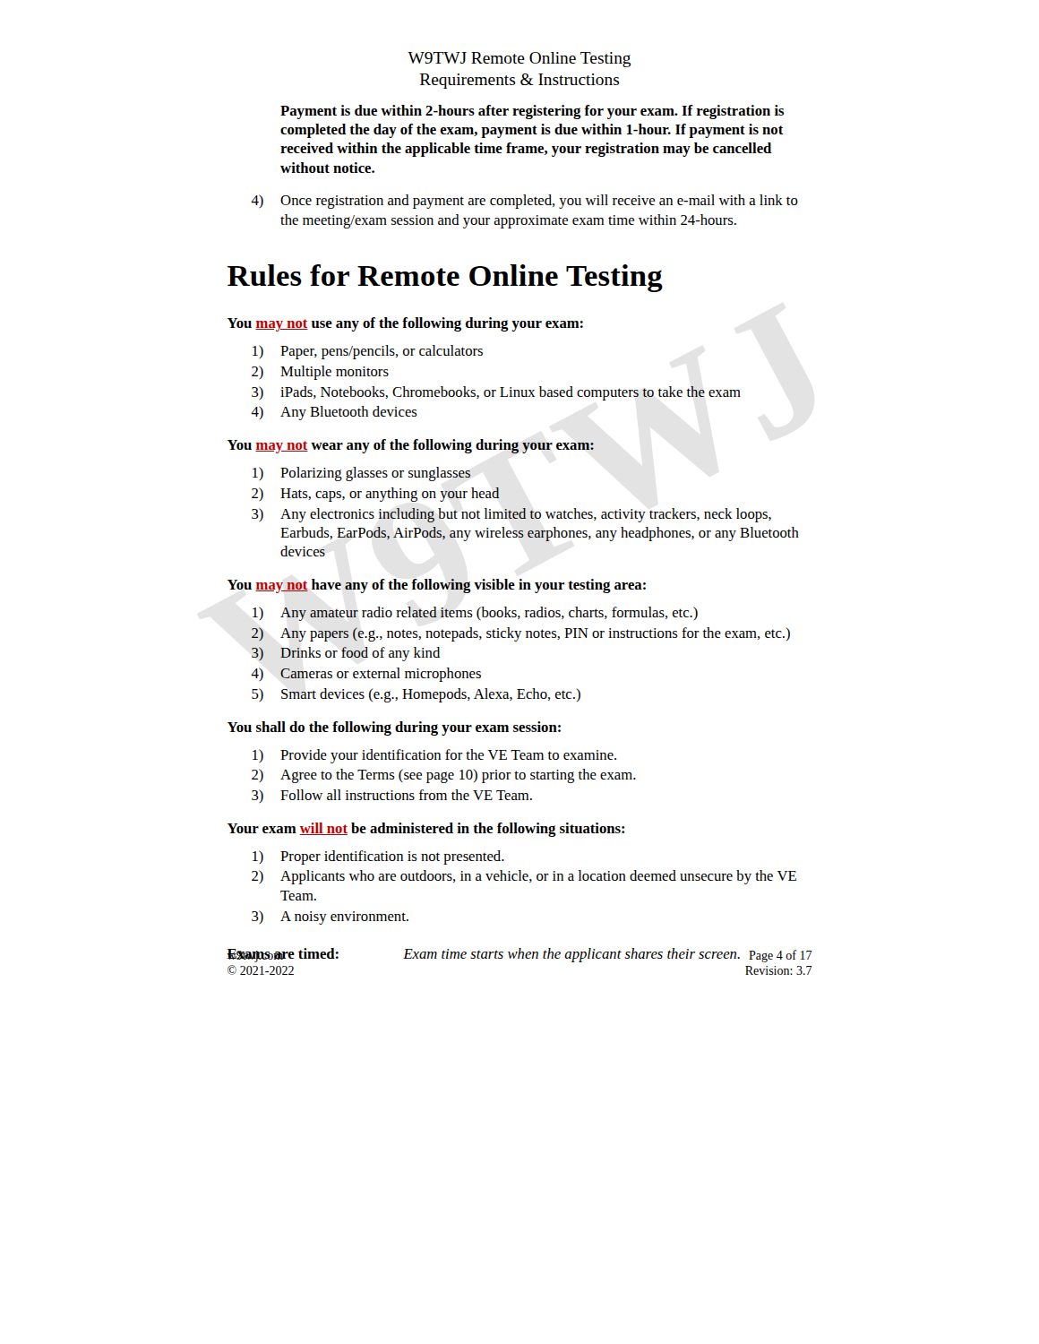W9TWJ
W9TWJ Remote Online Testing
Requirements & Instructions
Payment is due within 2-hours after registering for your exam. If registration is completed the day of the exam, payment is due within 1-hour. If payment is not received within the applicable time frame, your registration may be cancelled without notice.
4) Once registration and payment are completed, you will receive an e-mail with a link to the meeting/exam session and your approximate exam time within 24-hours.
Rules for Remote Online Testing
You may not use any of the following during your exam:
1) Paper, pens/pencils, or calculators
2) Multiple monitors
3) iPads, Notebooks, Chromebooks, or Linux based computers to take the exam
4) Any Bluetooth devices
You may not wear any of the following during your exam:
1) Polarizing glasses or sunglasses
2) Hats, caps, or anything on your head
3) Any electronics including but not limited to watches, activity trackers, neck loops, Earbuds, EarPods, AirPods, any wireless earphones, any headphones, or any Bluetooth devices
You may not have any of the following visible in your testing area:
1) Any amateur radio related items (books, radios, charts, formulas, etc.)
2) Any papers (e.g., notes, notepads, sticky notes, PIN or instructions for the exam, etc.)
3) Drinks or food of any kind
4) Cameras or external microphones
5) Smart devices (e.g., Homepods, Alexa, Echo, etc.)
You shall do the following during your exam session:
1) Provide your identification for the VE Team to examine.
2) Agree to the Terms (see page 10) prior to starting the exam.
3) Follow all instructions from the VE Team.
Your exam will not be administered in the following situations:
1) Proper identification is not presented.
2) Applicants who are outdoors, in a vehicle, or in a location deemed unsecure by the VE Team.
3) A noisy environment.
Exams are timed:
Exam time starts when the applicant shares their screen.
w9twj.com
© 2021-2022
Page 4 of 17
Revision: 3.7